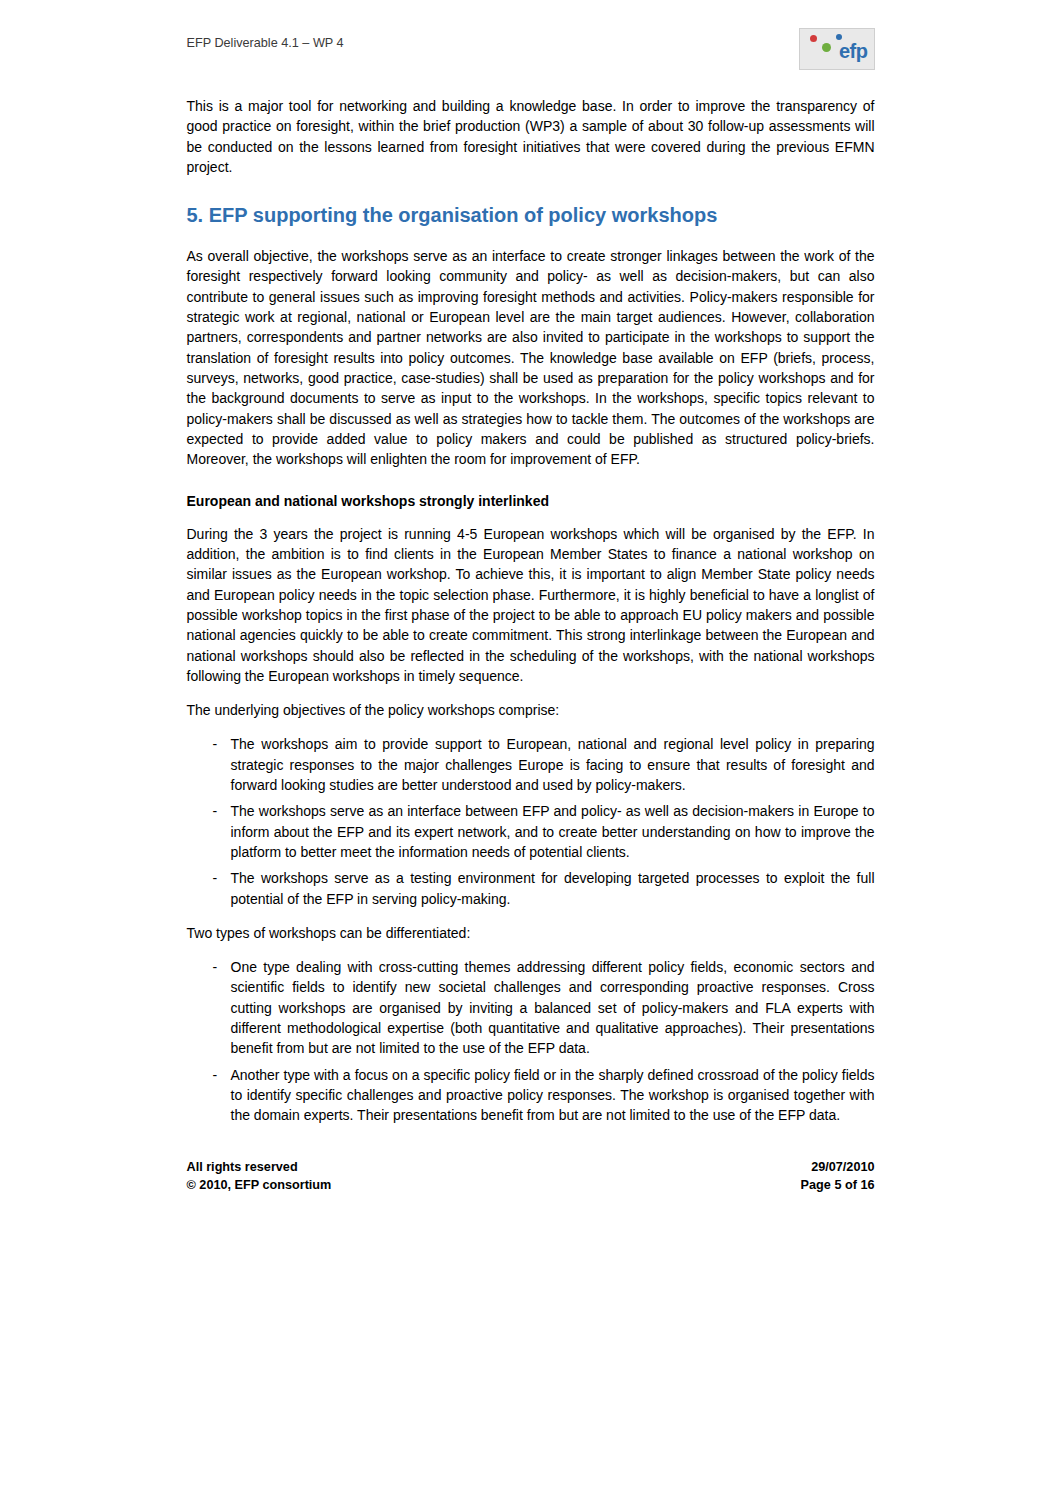EFP Deliverable 4.1 – WP 4
efp
This is a major tool for networking and building a knowledge base. In order to improve the transparency of good practice on foresight, within the brief production (WP3) a sample of about 30 follow-up assessments will be conducted on the lessons learned from foresight initiatives that were covered during the previous EFMN project.
5. EFP supporting the organisation of policy workshops
As overall objective, the workshops serve as an interface to create stronger linkages between the work of the foresight respectively forward looking community and policy- as well as decision-makers, but can also contribute to general issues such as improving foresight methods and activities. Policy-makers responsible for strategic work at regional, national or European level are the main target audiences. However, collaboration partners, correspondents and partner networks are also invited to participate in the workshops to support the translation of foresight results into policy outcomes. The knowledge base available on EFP (briefs, process, surveys, networks, good practice, case-studies) shall be used as preparation for the policy workshops and for the background documents to serve as input to the workshops. In the workshops, specific topics relevant to policy-makers shall be discussed as well as strategies how to tackle them. The outcomes of the workshops are expected to provide added value to policy makers and could be published as structured policy-briefs. Moreover, the workshops will enlighten the room for improvement of EFP.
European and national workshops strongly interlinked
During the 3 years the project is running 4-5 European workshops which will be organised by the EFP. In addition, the ambition is to find clients in the European Member States to finance a national workshop on similar issues as the European workshop. To achieve this, it is important to align Member State policy needs and European policy needs in the topic selection phase. Furthermore, it is highly beneficial to have a longlist of possible workshop topics in the first phase of the project to be able to approach EU policy makers and possible national agencies quickly to be able to create commitment. This strong interlinkage between the European and national workshops should also be reflected in the scheduling of the workshops, with the national workshops following the European workshops in timely sequence.
The underlying objectives of the policy workshops comprise:
The workshops aim to provide support to European, national and regional level policy in preparing strategic responses to the major challenges Europe is facing to ensure that results of foresight and forward looking studies are better understood and used by policy-makers.
The workshops serve as an interface between EFP and policy- as well as decision-makers in Europe to inform about the EFP and its expert network, and to create better understanding on how to improve the platform to better meet the information needs of potential clients.
The workshops serve as a testing environment for developing targeted processes to exploit the full potential of the EFP in serving policy-making.
Two types of workshops can be differentiated:
One type dealing with cross-cutting themes addressing different policy fields, economic sectors and scientific fields to identify new societal challenges and corresponding proactive responses. Cross cutting workshops are organised by inviting a balanced set of policy-makers and FLA experts with different methodological expertise (both quantitative and qualitative approaches). Their presentations benefit from but are not limited to the use of the EFP data.
Another type with a focus on a specific policy field or in the sharply defined crossroad of the policy fields to identify specific challenges and proactive policy responses. The workshop is organised together with the domain experts. Their presentations benefit from but are not limited to the use of the EFP data.
All rights reserved
© 2010, EFP consortium
29/07/2010
Page 5 of 16